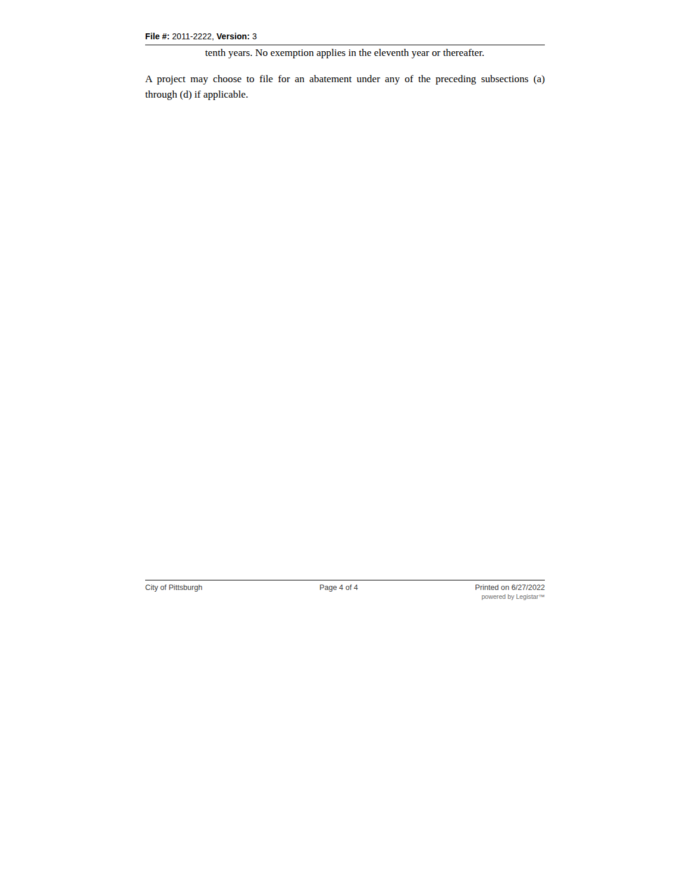File #: 2011-2222, Version: 3
tenth years. No exemption applies in the eleventh year or thereafter.
A project may choose to file for an abatement under any of the preceding subsections (a) through (d) if applicable.
City of Pittsburgh
Page 4 of 4
Printed on 6/27/2022
powered by Legistar™